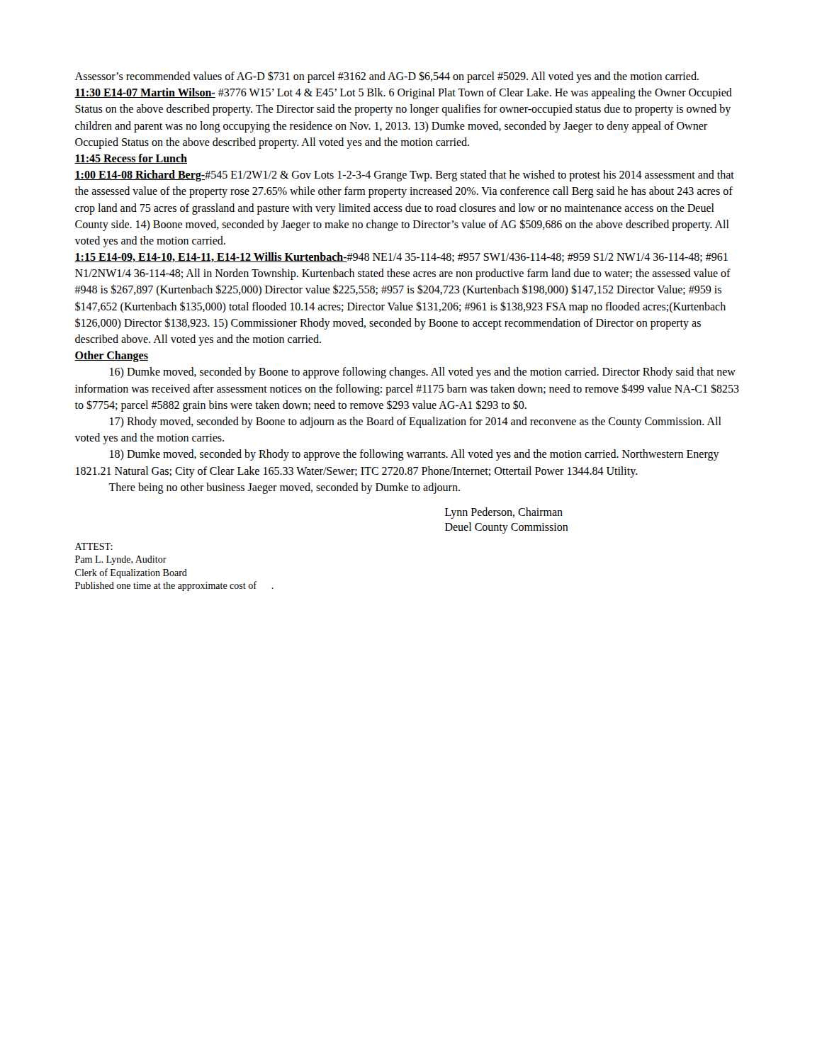Assessor’s recommended values of AG-D $731 on parcel #3162 and AG-D $6,544 on parcel #5029. All voted yes and the motion carried.
11:30 E14-07 Martin Wilson- #3776 W15’ Lot 4 & E45’ Lot 5 Blk. 6 Original Plat Town of Clear Lake. He was appealing the Owner Occupied Status on the above described property. The Director said the property no longer qualifies for owner-occupied status due to property is owned by children and parent was no long occupying the residence on Nov. 1, 2013. 13) Dumke moved, seconded by Jaeger to deny appeal of Owner Occupied Status on the above described property. All voted yes and the motion carried.
11:45 Recess for Lunch
1:00 E14-08 Richard Berg-#545 E1/2W1/2 & Gov Lots 1-2-3-4 Grange Twp. Berg stated that he wished to protest his 2014 assessment and that the assessed value of the property rose 27.65% while other farm property increased 20%. Via conference call Berg said he has about 243 acres of crop land and 75 acres of grassland and pasture with very limited access due to road closures and low or no maintenance access on the Deuel County side. 14) Boone moved, seconded by Jaeger to make no change to Director’s value of AG $509,686 on the above described property. All voted yes and the motion carried.
1:15 E14-09, E14-10, E14-11, E14-12 Willis Kurtenbach-#948 NE1/4 35-114-48; #957 SW1/436-114-48; #959 S1/2 NW1/4 36-114-48; #961 N1/2NW1/4 36-114-48; All in Norden Township. Kurtenbach stated these acres are non productive farm land due to water; the assessed value of #948 is $267,897 (Kurtenbach $225,000) Director value $225,558; #957 is $204,723 (Kurtenbach $198,000) $147,152 Director Value; #959 is $147,652 (Kurtenbach $135,000) total flooded 10.14 acres; Director Value $131,206; #961 is $138,923 FSA map no flooded acres;(Kurtenbach $126,000) Director $138,923. 15) Commissioner Rhody moved, seconded by Boone to accept recommendation of Director on property as described above. All voted yes and the motion carried.
Other Changes
16) Dumke moved, seconded by Boone to approve following changes. All voted yes and the motion carried. Director Rhody said that new information was received after assessment notices on the following: parcel #1175 barn was taken down; need to remove $499 value NA-C1 $8253 to $7754; parcel #5882 grain bins were taken down; need to remove $293 value AG-A1 $293 to $0.
17) Rhody moved, seconded by Boone to adjourn as the Board of Equalization for 2014 and reconvene as the County Commission. All voted yes and the motion carries.
18) Dumke moved, seconded by Rhody to approve the following warrants. All voted yes and the motion carried. Northwestern Energy 1821.21 Natural Gas; City of Clear Lake 165.33 Water/Sewer; ITC 2720.87 Phone/Internet; Ottertail Power 1344.84 Utility.
There being no other business Jaeger moved, seconded by Dumke to adjourn.
Lynn Pederson, Chairman
Deuel County Commission
ATTEST:
Pam L. Lynde, Auditor
Clerk of Equalization Board
Published one time at the approximate cost of .